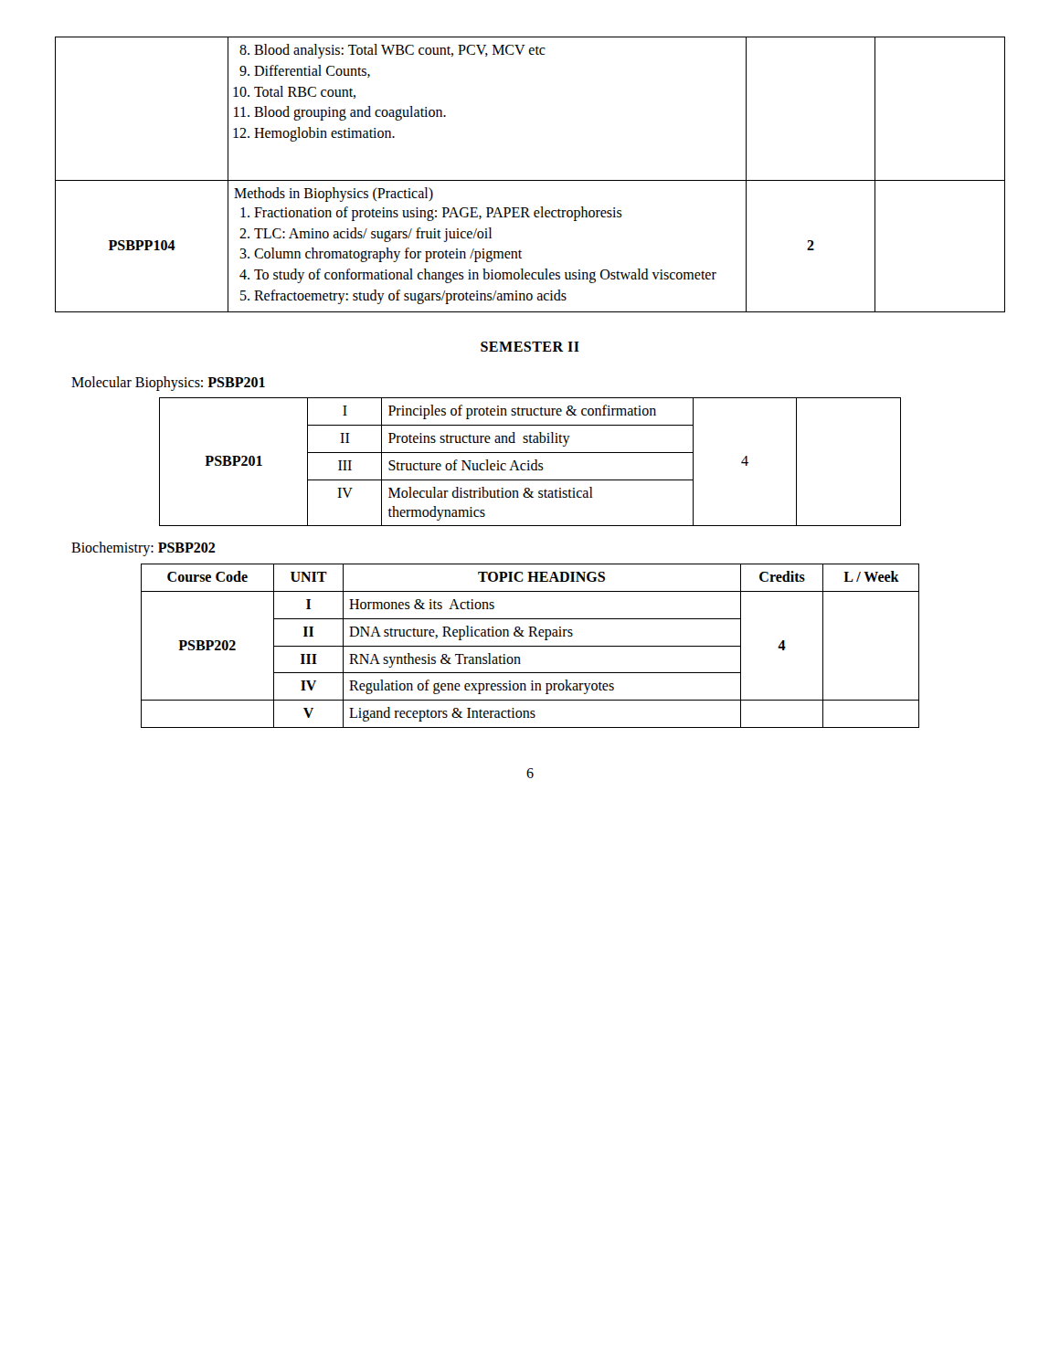| | Blood analysis: Total WBC count, PCV, MCV etc Differential Counts, Total RBC count, Blood grouping and coagulation. Hemoglobin estimation. | | |
| PSBPP104 | Methods in Biophysics (Practical) Fractionation of proteins using: PAGE, PAPER electrophoresis TLC: Amino acids/ sugars/ fruit juice/oil Column chromatography for protein /pigment To study of conformational changes in biomolecules using Ostwald viscometer Refractoemetry: study of sugars/proteins/amino acids | 2 | |
SEMESTER II
Molecular Biophysics: PSBP201
| PSBP201 | I | Principles of protein structure & confirmation | 4 | |
| II | Proteins structure and stability |
| III | Structure of Nucleic Acids |
| IV | Molecular distribution & statistical thermodynamics |
Biochemistry: PSBP202
| Course Code | UNIT | TOPIC HEADINGS | Credits | L / Week |
| --- | --- | --- | --- | --- |
| PSBP202 | I | Hormones & its Actions | 4 | |
| II | DNA structure, Replication & Repairs |
| III | RNA synthesis & Translation |
| IV | Regulation of gene expression in prokaryotes |
| | V | Ligand receptors & Interactions | | |
6